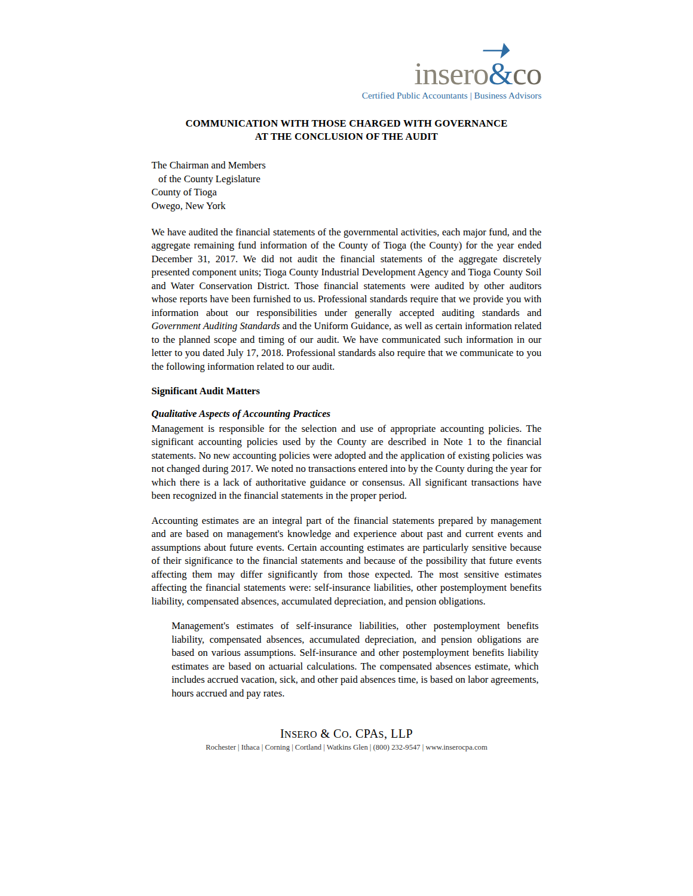➝ insero&co Certified Public Accountants | Business Advisors
COMMUNICATION WITH THOSE CHARGED WITH GOVERNANCE
AT THE CONCLUSION OF THE AUDIT
The Chairman and Members
of the County Legislature
County of Tioga
Owego, New York
We have audited the financial statements of the governmental activities, each major fund, and the aggregate remaining fund information of the County of Tioga (the County) for the year ended December 31, 2017. We did not audit the financial statements of the aggregate discretely presented component units; Tioga County Industrial Development Agency and Tioga County Soil and Water Conservation District. Those financial statements were audited by other auditors whose reports have been furnished to us. Professional standards require that we provide you with information about our responsibilities under generally accepted auditing standards and Government Auditing Standards and the Uniform Guidance, as well as certain information related to the planned scope and timing of our audit. We have communicated such information in our letter to you dated July 17, 2018. Professional standards also require that we communicate to you the following information related to our audit.
Significant Audit Matters
Qualitative Aspects of Accounting Practices
Management is responsible for the selection and use of appropriate accounting policies. The significant accounting policies used by the County are described in Note 1 to the financial statements. No new accounting policies were adopted and the application of existing policies was not changed during 2017. We noted no transactions entered into by the County during the year for which there is a lack of authoritative guidance or consensus. All significant transactions have been recognized in the financial statements in the proper period.
Accounting estimates are an integral part of the financial statements prepared by management and are based on management's knowledge and experience about past and current events and assumptions about future events. Certain accounting estimates are particularly sensitive because of their significance to the financial statements and because of the possibility that future events affecting them may differ significantly from those expected. The most sensitive estimates affecting the financial statements were: self-insurance liabilities, other postemployment benefits liability, compensated absences, accumulated depreciation, and pension obligations.
Management's estimates of self-insurance liabilities, other postemployment benefits liability, compensated absences, accumulated depreciation, and pension obligations are based on various assumptions. Self-insurance and other postemployment benefits liability estimates are based on actuarial calculations. The compensated absences estimate, which includes accrued vacation, sick, and other paid absences time, is based on labor agreements, hours accrued and pay rates.
INSERO & CO. CPAS, LLP
Rochester | Ithaca | Corning | Cortland | Watkins Glen | (800) 232-9547 | www.inserocpa.com